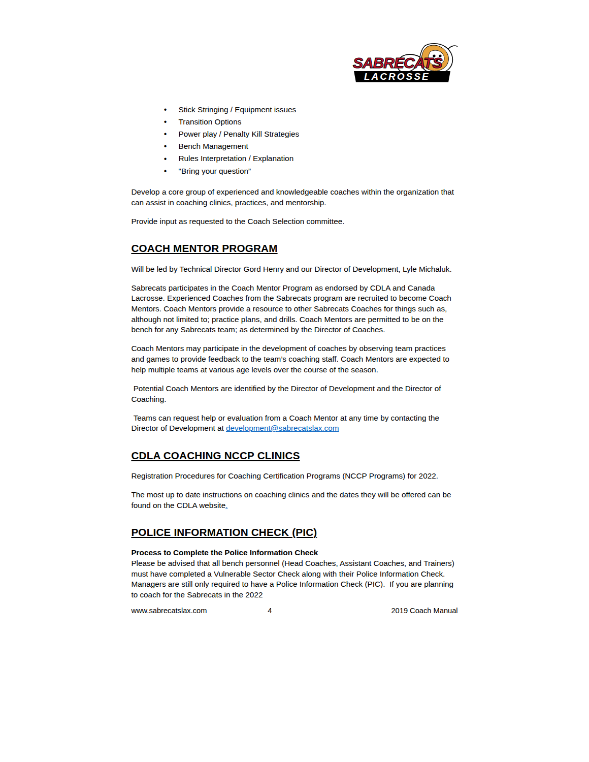SABRECATS LACROSSE
Stick Stringing / Equipment issues
Transition Options
Power play / Penalty Kill Strategies
Bench Management
Rules Interpretation / Explanation
"Bring your question”
Develop a core group of experienced and knowledgeable coaches within the organization that can assist in coaching clinics, practices, and mentorship.
Provide input as requested to the Coach Selection committee.
COACH MENTOR PROGRAM
Will be led by Technical Director Gord Henry and our Director of Development, Lyle Michaluk.
Sabrecats participates in the Coach Mentor Program as endorsed by CDLA and Canada Lacrosse. Experienced Coaches from the Sabrecats program are recruited to become Coach Mentors. Coach Mentors provide a resource to other Sabrecats Coaches for things such as, although not limited to; practice plans, and drills. Coach Mentors are permitted to be on the bench for any Sabrecats team; as determined by the Director of Coaches.
Coach Mentors may participate in the development of coaches by observing team practices and games to provide feedback to the team’s coaching staff. Coach Mentors are expected to help multiple teams at various age levels over the course of the season.
Potential Coach Mentors are identified by the Director of Development and the Director of Coaching.
Teams can request help or evaluation from a Coach Mentor at any time by contacting the Director of Development at development@sabrecatslax.com
CDLA COACHING NCCP CLINICS
Registration Procedures for Coaching Certification Programs (NCCP Programs) for 2022.
The most up to date instructions on coaching clinics and the dates they will be offered can be found on the CDLA website.
POLICE INFORMATION CHECK (PIC)
Process to Complete the Police Information Check
Please be advised that all bench personnel (Head Coaches, Assistant Coaches, and Trainers) must have completed a Vulnerable Sector Check along with their Police Information Check. Managers are still only required to have a Police Information Check (PIC). If you are planning to coach for the Sabrecats in the 2022
www.sabrecatslax.com 4 2019 Coach Manual